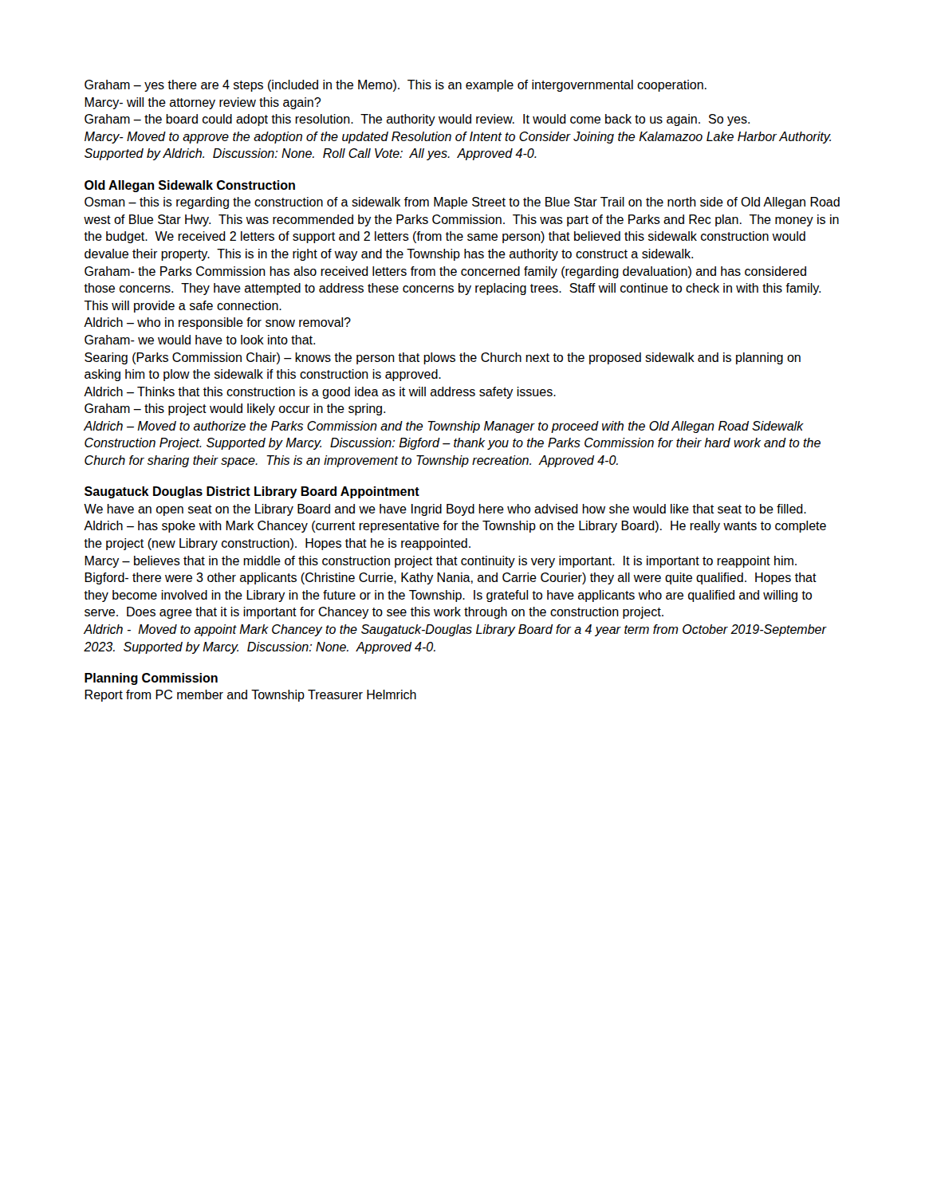Graham – yes there are 4 steps (included in the Memo). This is an example of intergovernmental cooperation.
Marcy- will the attorney review this again?
Graham – the board could adopt this resolution. The authority would review. It would come back to us again. So yes.
Marcy- Moved to approve the adoption of the updated Resolution of Intent to Consider Joining the Kalamazoo Lake Harbor Authority. Supported by Aldrich. Discussion: None. Roll Call Vote: All yes. Approved 4-0.
Old Allegan Sidewalk Construction
Osman – this is regarding the construction of a sidewalk from Maple Street to the Blue Star Trail on the north side of Old Allegan Road west of Blue Star Hwy. This was recommended by the Parks Commission. This was part of the Parks and Rec plan. The money is in the budget. We received 2 letters of support and 2 letters (from the same person) that believed this sidewalk construction would devalue their property. This is in the right of way and the Township has the authority to construct a sidewalk.
Graham- the Parks Commission has also received letters from the concerned family (regarding devaluation) and has considered those concerns. They have attempted to address these concerns by replacing trees. Staff will continue to check in with this family. This will provide a safe connection.
Aldrich – who in responsible for snow removal?
Graham- we would have to look into that.
Searing (Parks Commission Chair) – knows the person that plows the Church next to the proposed sidewalk and is planning on asking him to plow the sidewalk if this construction is approved.
Aldrich – Thinks that this construction is a good idea as it will address safety issues.
Graham – this project would likely occur in the spring.
Aldrich – Moved to authorize the Parks Commission and the Township Manager to proceed with the Old Allegan Road Sidewalk Construction Project. Supported by Marcy. Discussion: Bigford – thank you to the Parks Commission for their hard work and to the Church for sharing their space. This is an improvement to Township recreation. Approved 4-0.
Saugatuck Douglas District Library Board Appointment
We have an open seat on the Library Board and we have Ingrid Boyd here who advised how she would like that seat to be filled.
Aldrich – has spoke with Mark Chancey (current representative for the Township on the Library Board). He really wants to complete the project (new Library construction). Hopes that he is reappointed.
Marcy – believes that in the middle of this construction project that continuity is very important. It is important to reappoint him.
Bigford- there were 3 other applicants (Christine Currie, Kathy Nania, and Carrie Courier) they all were quite qualified. Hopes that they become involved in the Library in the future or in the Township. Is grateful to have applicants who are qualified and willing to serve. Does agree that it is important for Chancey to see this work through on the construction project.
Aldrich - Moved to appoint Mark Chancey to the Saugatuck-Douglas Library Board for a 4 year term from October 2019-September 2023. Supported by Marcy. Discussion: None. Approved 4-0.
Planning Commission
Report from PC member and Township Treasurer Helmrich